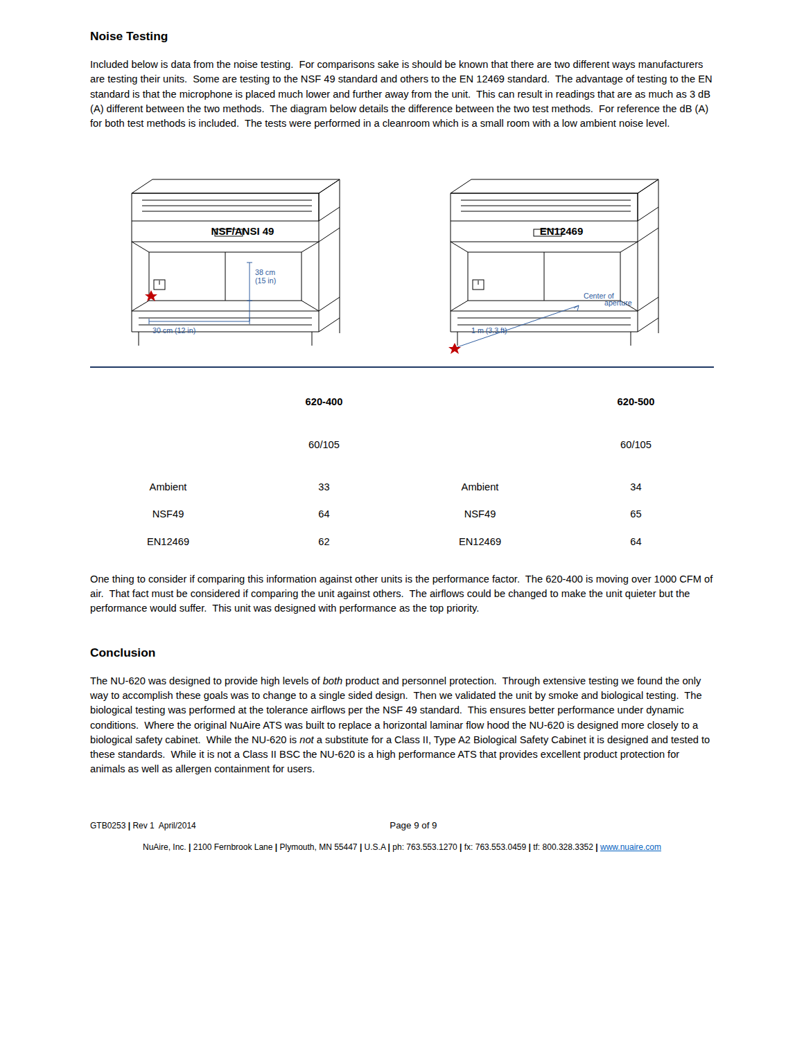Noise Testing
Included below is data from the noise testing. For comparisons sake is should be known that there are two different ways manufacturers are testing their units. Some are testing to the NSF 49 standard and others to the EN 12469 standard. The advantage of testing to the EN standard is that the microphone is placed much lower and further away from the unit. This can result in readings that are as much as 3 dB (A) different between the two methods. The diagram below details the difference between the two test methods. For reference the dB (A) for both test methods is included. The tests were performed in a cleanroom which is a small room with a low ambient noise level.
38 cm (15 in) 30 cm (12 in) NSF/ANSI 49
Center of aperture 1 m (3.3 ft) EN12469
| | 620-400 | | 620-500 |
| | 60/105 | | 60/105 |
| Ambient | 33 | Ambient | 34 |
| NSF49 | 64 | NSF49 | 65 |
| EN12469 | 62 | EN12469 | 64 |
One thing to consider if comparing this information against other units is the performance factor. The 620-400 is moving over 1000 CFM of air. That fact must be considered if comparing the unit against others. The airflows could be changed to make the unit quieter but the performance would suffer. This unit was designed with performance as the top priority.
Conclusion
The NU-620 was designed to provide high levels of both product and personnel protection. Through extensive testing we found the only way to accomplish these goals was to change to a single sided design. Then we validated the unit by smoke and biological testing. The biological testing was performed at the tolerance airflows per the NSF 49 standard. This ensures better performance under dynamic conditions. Where the original NuAire ATS was built to replace a horizontal laminar flow hood the NU-620 is designed more closely to a biological safety cabinet. While the NU-620 is not a substitute for a Class II, Type A2 Biological Safety Cabinet it is designed and tested to these standards. While it is not a Class II BSC the NU-620 is a high performance ATS that provides excellent product protection for animals as well as allergen containment for users.
GTB0253 | Rev 1 April/2014 Page 9 of 9
NuAire, Inc. | 2100 Fernbrook Lane | Plymouth, MN 55447 | U.S.A | ph: 763.553.1270 | fx: 763.553.0459 | tf: 800.328.3352 | www.nuaire.com